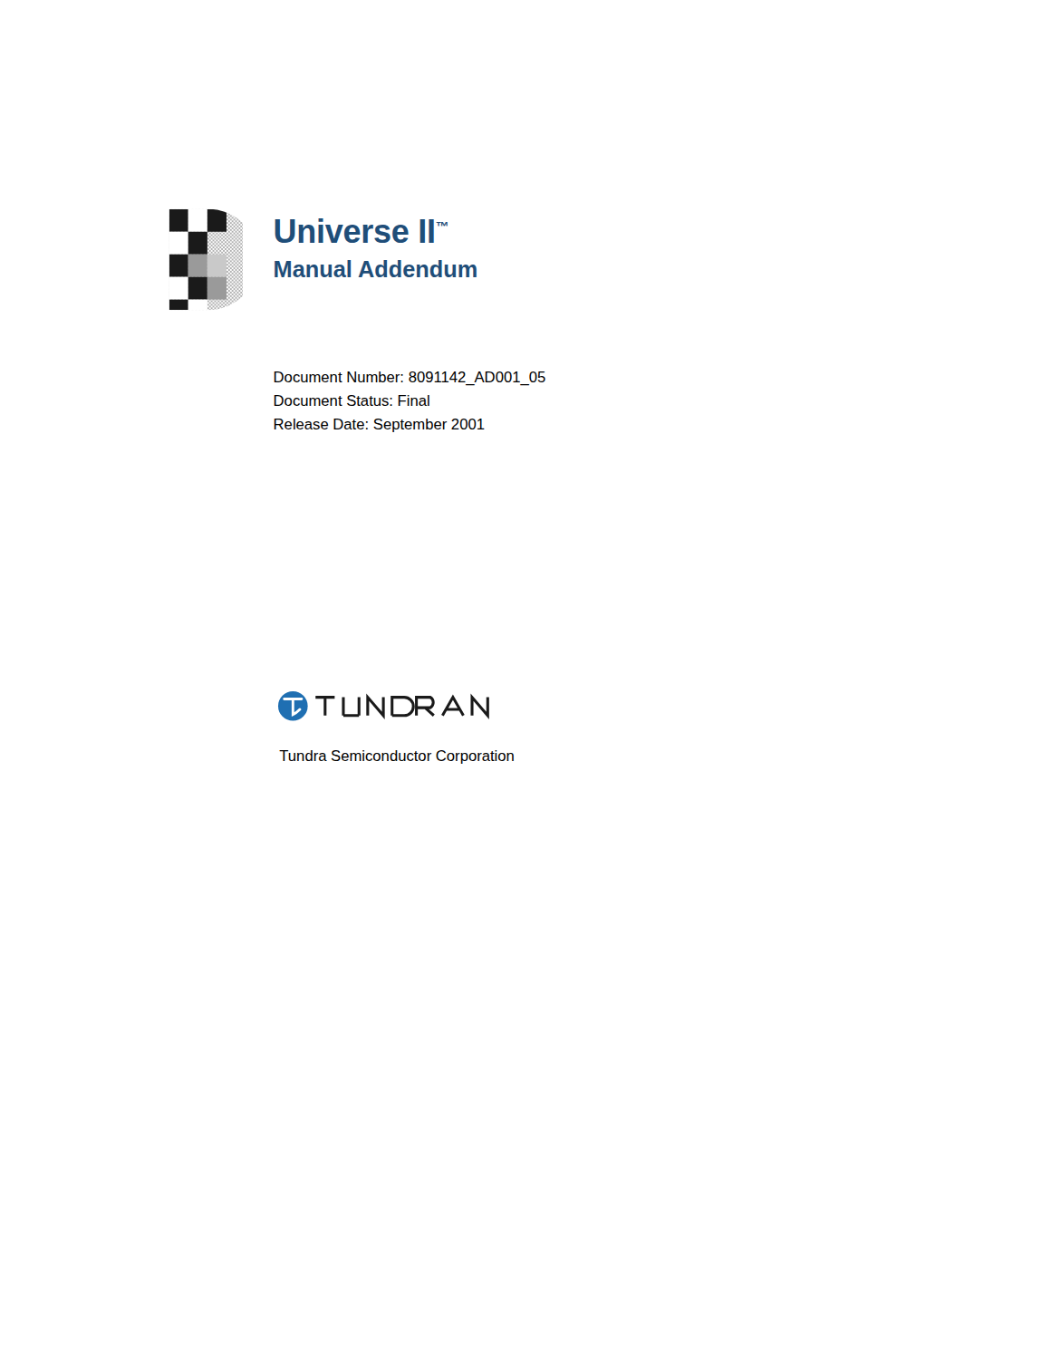Universe II™
Manual Addendum
Document Number: 8091142_AD001_05
Document Status: Final
Release Date: September 2001
Tundra Semiconductor Corporation